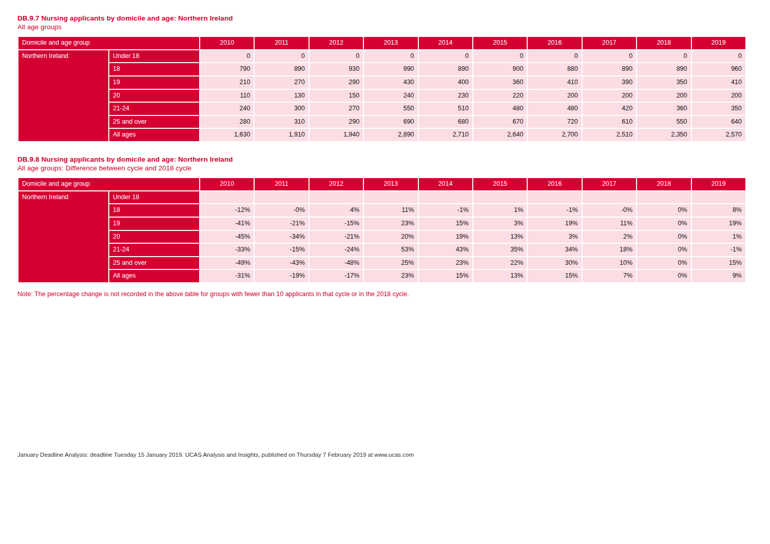DB.9.7 Nursing applicants by domicile and age: Northern Ireland
All age groups
| Domicile and age group | 2010 | 2011 | 2012 | 2013 | 2014 | 2015 | 2016 | 2017 | 2018 | 2019 |
| --- | --- | --- | --- | --- | --- | --- | --- | --- | --- | --- |
| Northern Ireland | Under 18 | 0 | 0 | 0 | 0 | 0 | 0 | 0 | 0 | 0 | 0 |
| 18 | 790 | 890 | 930 | 990 | 890 | 900 | 880 | 890 | 890 | 960 |
| 19 | 210 | 270 | 290 | 430 | 400 | 360 | 410 | 390 | 350 | 410 |
| 20 | 110 | 130 | 150 | 240 | 230 | 220 | 200 | 200 | 200 | 200 |
| 21-24 | 240 | 300 | 270 | 550 | 510 | 480 | 480 | 420 | 360 | 350 |
| 25 and over | 280 | 310 | 290 | 690 | 680 | 670 | 720 | 610 | 550 | 640 |
| All ages | 1,630 | 1,910 | 1,940 | 2,890 | 2,710 | 2,640 | 2,700 | 2,510 | 2,350 | 2,570 |
DB.9.8 Nursing applicants by domicile and age: Northern Ireland
All age groups: Difference between cycle and 2018 cycle
| Domicile and age group | 2010 | 2011 | 2012 | 2013 | 2014 | 2015 | 2016 | 2017 | 2018 | 2019 |
| --- | --- | --- | --- | --- | --- | --- | --- | --- | --- | --- |
| Northern Ireland | Under 18 | | | | | | | | | | |
| 18 | -12% | -0% | 4% | 11% | -1% | 1% | -1% | -0% | 0% | 8% |
| 19 | -41% | -21% | -15% | 23% | 15% | 3% | 19% | 11% | 0% | 19% |
| 20 | -45% | -34% | -21% | 20% | 19% | 13% | 3% | 2% | 0% | 1% |
| 21-24 | -33% | -15% | -24% | 53% | 43% | 35% | 34% | 18% | 0% | -1% |
| 25 and over | -49% | -43% | -48% | 25% | 23% | 22% | 30% | 10% | 0% | 15% |
| All ages | -31% | -19% | -17% | 23% | 15% | 13% | 15% | 7% | 0% | 9% |
Note: The percentage change is not recorded in the above table for groups with fewer than 10 applicants in that cycle or in the 2018 cycle.
January Deadline Analysis: deadline Tuesday 15 January 2019. UCAS Analysis and Insights, published on Thursday 7 February 2019 at www.ucas.com